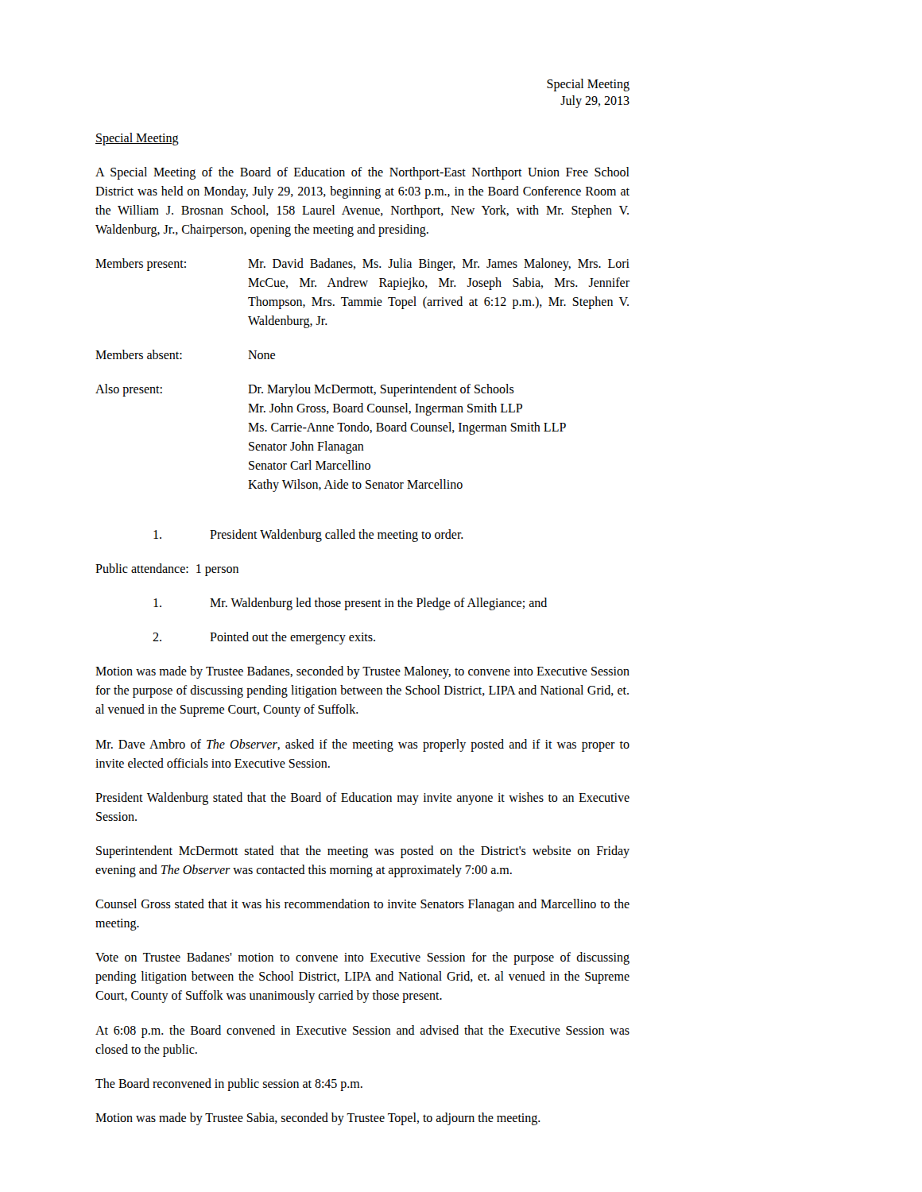Special Meeting
July 29, 2013
Special Meeting
A Special Meeting of the Board of Education of the Northport-East Northport Union Free School District was held on Monday, July 29, 2013, beginning at 6:03 p.m., in the Board Conference Room at the William J. Brosnan School, 158 Laurel Avenue, Northport, New York, with Mr. Stephen V. Waldenburg, Jr., Chairperson, opening the meeting and presiding.
| Members present: | Mr. David Badanes, Ms. Julia Binger, Mr. James Maloney, Mrs. Lori McCue, Mr. Andrew Rapiejko, Mr. Joseph Sabia, Mrs. Jennifer Thompson, Mrs. Tammie Topel (arrived at 6:12 p.m.), Mr. Stephen V. Waldenburg, Jr. |
| Members absent: | None |
| Also present: | Dr. Marylou McDermott, Superintendent of Schools Mr. John Gross, Board Counsel, Ingerman Smith LLP Ms. Carrie-Anne Tondo, Board Counsel, Ingerman Smith LLP Senator John Flanagan Senator Carl Marcellino Kathy Wilson, Aide to Senator Marcellino |
President Waldenburg called the meeting to order.
Public attendance: 1 person
Mr. Waldenburg led those present in the Pledge of Allegiance; and
Pointed out the emergency exits.
Motion was made by Trustee Badanes, seconded by Trustee Maloney, to convene into Executive Session for the purpose of discussing pending litigation between the School District, LIPA and National Grid, et. al venued in the Supreme Court, County of Suffolk.
Mr. Dave Ambro of The Observer, asked if the meeting was properly posted and if it was proper to invite elected officials into Executive Session.
President Waldenburg stated that the Board of Education may invite anyone it wishes to an Executive Session.
Superintendent McDermott stated that the meeting was posted on the District's website on Friday evening and The Observer was contacted this morning at approximately 7:00 a.m.
Counsel Gross stated that it was his recommendation to invite Senators Flanagan and Marcellino to the meeting.
Vote on Trustee Badanes' motion to convene into Executive Session for the purpose of discussing pending litigation between the School District, LIPA and National Grid, et. al venued in the Supreme Court, County of Suffolk was unanimously carried by those present.
At 6:08 p.m. the Board convened in Executive Session and advised that the Executive Session was closed to the public.
The Board reconvened in public session at 8:45 p.m.
Motion was made by Trustee Sabia, seconded by Trustee Topel, to adjourn the meeting.